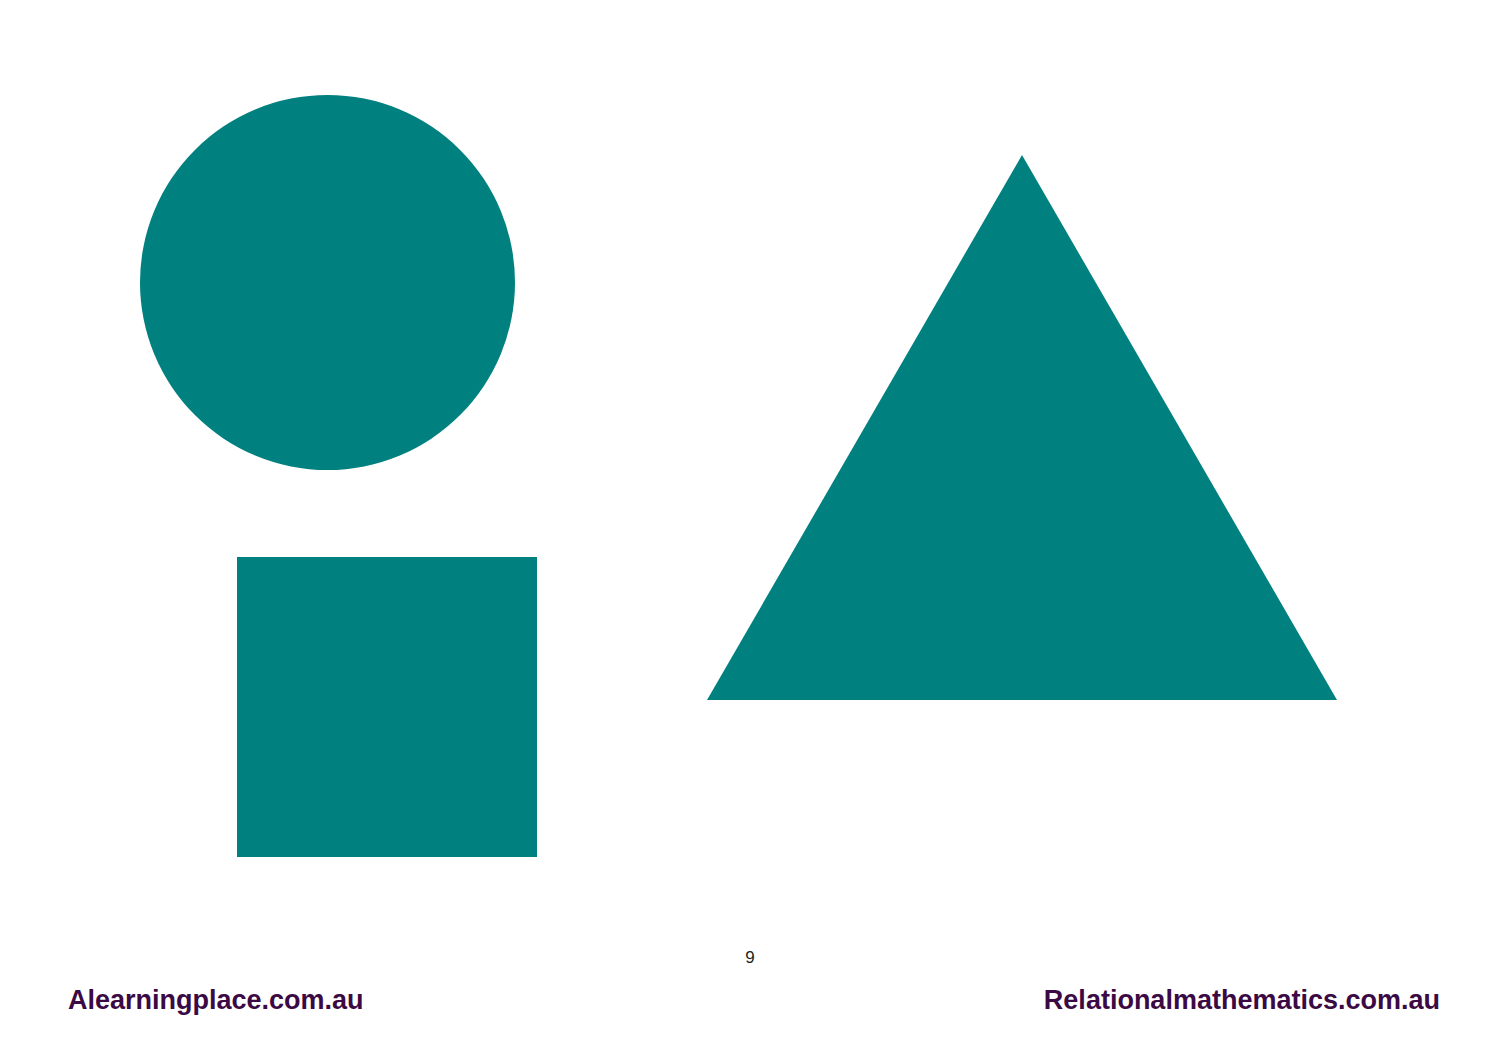9
Alearningplace.com.au
Relationalmathematics.com.au